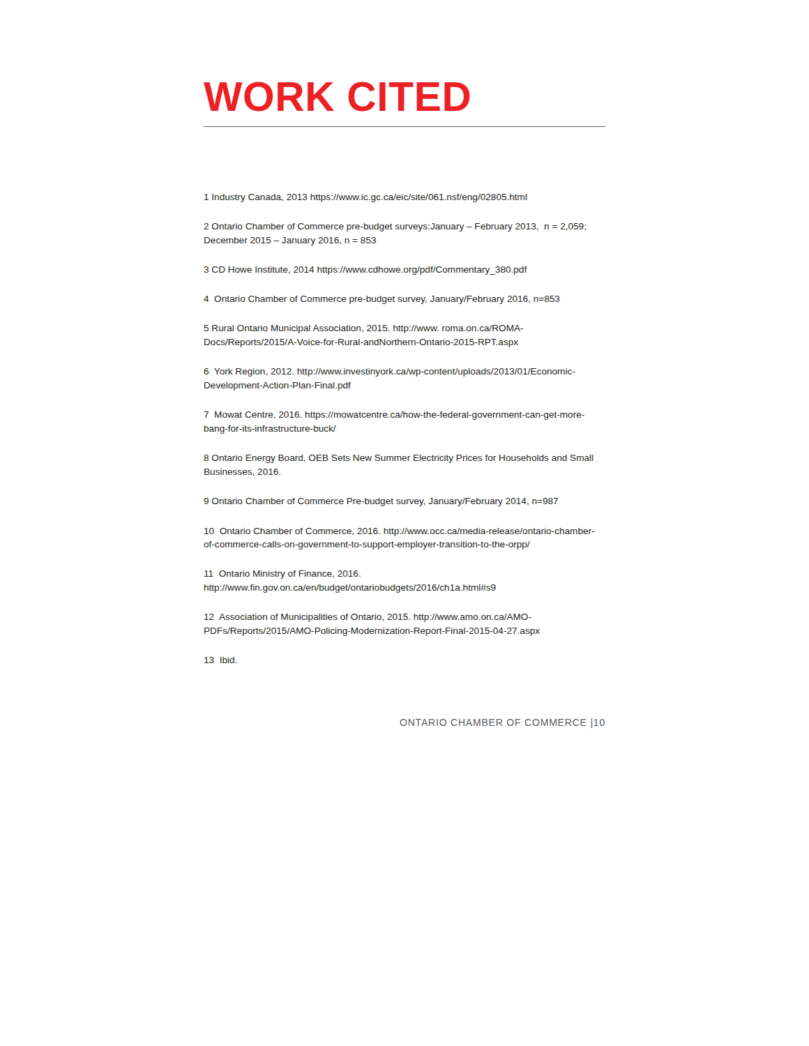WORK CITED
1 Industry Canada, 2013 https://www.ic.gc.ca/eic/site/061.nsf/eng/02805.html
2 Ontario Chamber of Commerce pre-budget surveys:January – February 2013, n = 2,059; December 2015 – January 2016, n = 853
3 CD Howe Institute, 2014 https://www.cdhowe.org/pdf/Commentary_380.pdf
4 Ontario Chamber of Commerce pre-budget survey, January/February 2016, n=853
5 Rural Ontario Municipal Association, 2015. http://www. roma.on.ca/ROMA-Docs/Reports/2015/A-Voice-for-Rural-andNorthern-Ontario-2015-RPT.aspx
6 York Region, 2012. http://www.investinyork.ca/wp-content/uploads/2013/01/Economic-Development-Action-Plan-Final.pdf
7 Mowat Centre, 2016. https://mowatcentre.ca/how-the-federal-government-can-get-more-bang-for-its-infrastructure-buck/
8 Ontario Energy Board, OEB Sets New Summer Electricity Prices for Households and Small Businesses, 2016.
9 Ontario Chamber of Commerce Pre-budget survey, January/February 2014, n=987
10 Ontario Chamber of Commerce, 2016. http://www.occ.ca/media-release/ontario-chamber-of-commerce-calls-on-government-to-support-employer-transition-to-the-orpp/
11 Ontario Ministry of Finance, 2016. http://www.fin.gov.on.ca/en/budget/ontariobudgets/2016/ch1a.html#s9
12 Association of Municipalities of Ontario, 2015. http://www.amo.on.ca/AMO-PDFs/Reports/2015/AMO-Policing-Modernization-Report-Final-2015-04-27.aspx
13 Ibid.
ONTARIO CHAMBER OF COMMERCE |10